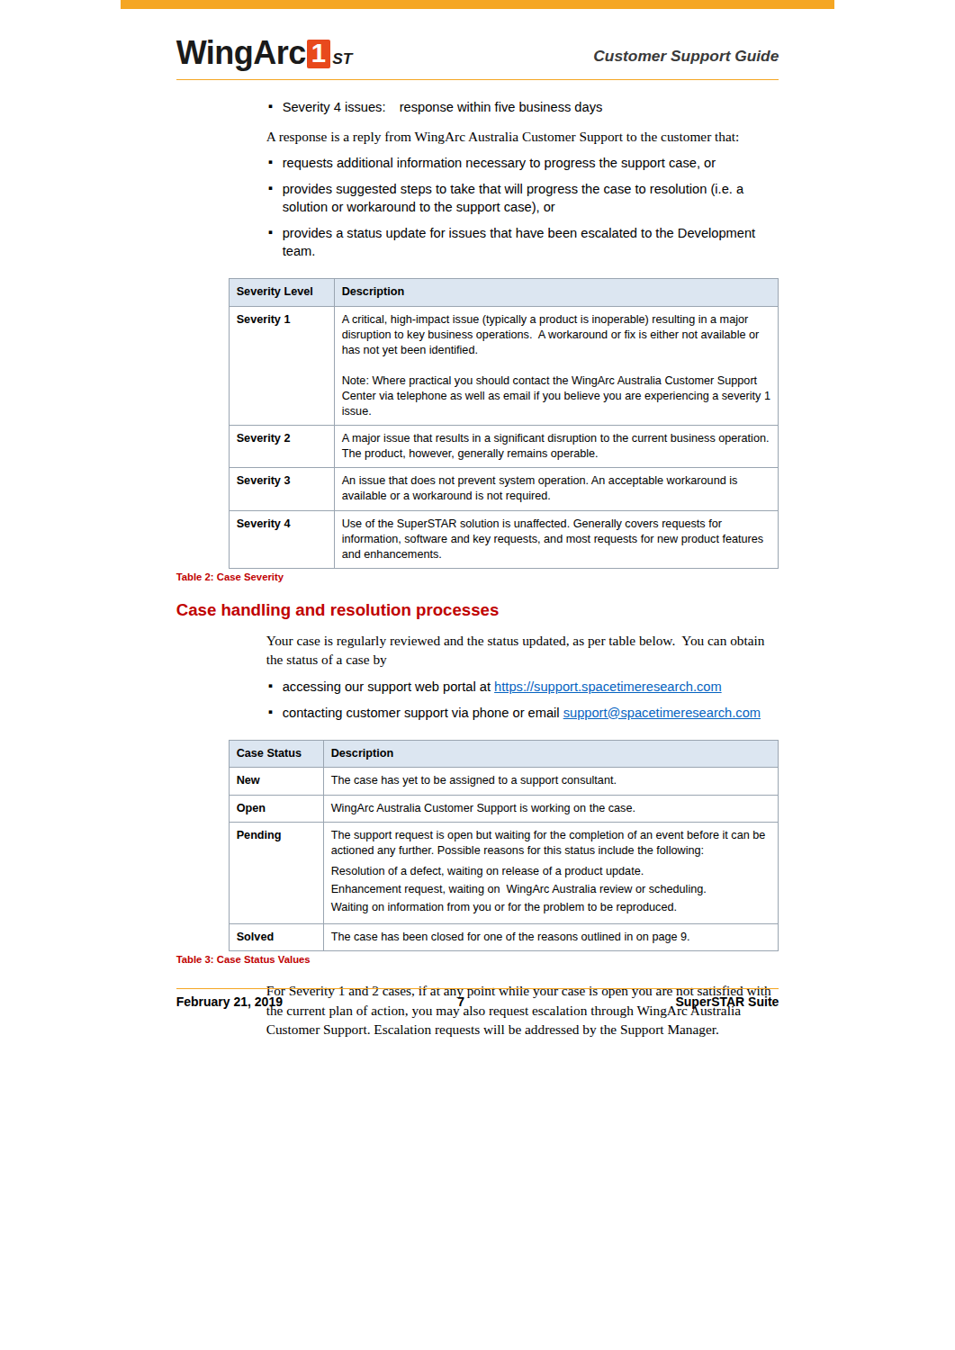WingArc 1 ST
Customer Support Guide
Severity 4 issues: response within five business days
A response is a reply from WingArc Australia Customer Support to the customer that:
requests additional information necessary to progress the support case, or
provides suggested steps to take that will progress the case to resolution (i.e. a solution or workaround to the support case), or
provides a status update for issues that have been escalated to the Development team.
| Severity Level | Description |
| --- | --- |
| Severity 1 | A critical, high-impact issue (typically a product is inoperable) resulting in a major disruption to key business operations. A workaround or fix is either not available or has not yet been identified. Note: Where practical you should contact the WingArc Australia Customer Support Center via telephone as well as email if you believe you are experiencing a severity 1 issue. |
| Severity 2 | A major issue that results in a significant disruption to the current business operation. The product, however, generally remains operable. |
| Severity 3 | An issue that does not prevent system operation. An acceptable workaround is available or a workaround is not required. |
| Severity 4 | Use of the SuperSTAR solution is unaffected. Generally covers requests for information, software and key requests, and most requests for new product features and enhancements. |
Table 2: Case Severity
Case handling and resolution processes
Your case is regularly reviewed and the status updated, as per table below. You can obtain the status of a case by
accessing our support web portal at https://support.spacetimeresearch.com
contacting customer support via phone or email support@spacetimeresearch.com
| Case Status | Description |
| --- | --- |
| New | The case has yet to be assigned to a support consultant. |
| Open | WingArc Australia Customer Support is working on the case. |
| Pending | The support request is open but waiting for the completion of an event before it can be actioned any further. Possible reasons for this status include the following: Resolution of a defect, waiting on release of a product update. Enhancement request, waiting on WingArc Australia review or scheduling. Waiting on information from you or for the problem to be reproduced. |
| Solved | The case has been closed for one of the reasons outlined in on page 9. |
Table 3: Case Status Values
For Severity 1 and 2 cases, if at any point while your case is open you are not satisfied with the current plan of action, you may also request escalation through WingArc Australia Customer Support. Escalation requests will be addressed by the Support Manager.
February 21, 2019
7
SuperSTAR Suite